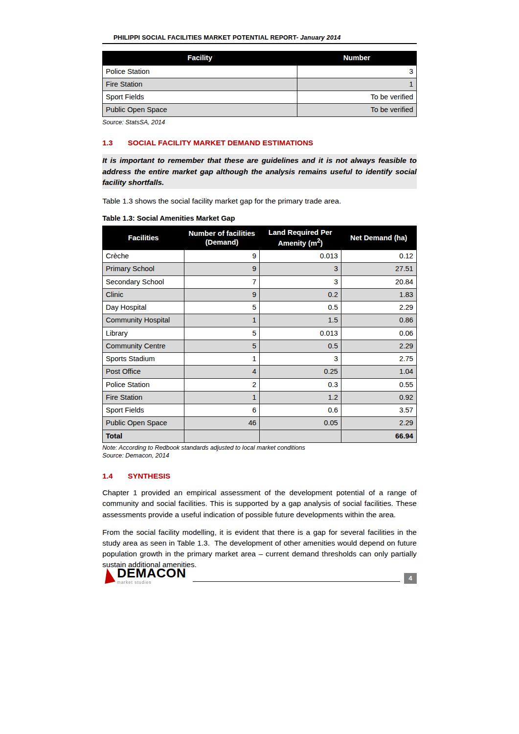PHILIPPI SOCIAL FACILITIES MARKET POTENTIAL REPORT- January 2014
| Facility | Number |
| --- | --- |
| Police Station | 3 |
| Fire Station | 1 |
| Sport Fields | To be verified |
| Public Open Space | To be verified |
Source: StatsSA, 2014
1.3 SOCIAL FACILITY MARKET DEMAND ESTIMATIONS
It is important to remember that these are guidelines and it is not always feasible to address the entire market gap although the analysis remains useful to identify social facility shortfalls.
Table 1.3 shows the social facility market gap for the primary trade area.
Table 1.3: Social Amenities Market Gap
| Facilities | Number of facilities (Demand) | Land Required Per Amenity (m 2 ) | Net Demand (ha) |
| --- | --- | --- | --- |
| Crèche | 9 | 0.013 | 0.12 |
| Primary School | 9 | 3 | 27.51 |
| Secondary School | 7 | 3 | 20.84 |
| Clinic | 9 | 0.2 | 1.83 |
| Day Hospital | 5 | 0.5 | 2.29 |
| Community Hospital | 1 | 1.5 | 0.86 |
| Library | 5 | 0.013 | 0.06 |
| Community Centre | 5 | 0.5 | 2.29 |
| Sports Stadium | 1 | 3 | 2.75 |
| Post Office | 4 | 0.25 | 1.04 |
| Police Station | 2 | 0.3 | 0.55 |
| Fire Station | 1 | 1.2 | 0.92 |
| Sport Fields | 6 | 0.6 | 3.57 |
| Public Open Space | 46 | 0.05 | 2.29 |
| Total | | | 66.94 |
Note: According to Redbook standards adjusted to local market conditions
Source: Demacon, 2014
1.4 SYNTHESIS
Chapter 1 provided an empirical assessment of the development potential of a range of community and social facilities. This is supported by a gap analysis of social facilities. These assessments provide a useful indication of possible future developments within the area.
From the social facility modelling, it is evident that there is a gap for several facilities in the study area as seen in Table 1.3. The development of other amenities would depend on future population growth in the primary market area – current demand thresholds can only partially sustain additional amenities.
DEMACON
market studies
4